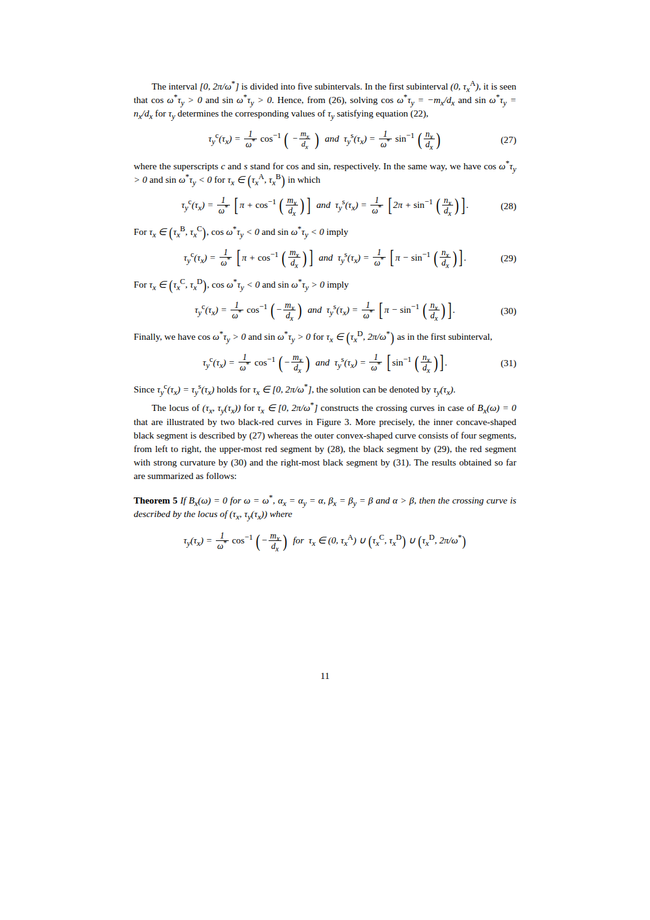The interval [0, 2π/ω*] is divided into five subintervals. In the first subinterval (0, τxA), it is seen that cos ω*τy > 0 and sin ω*τy > 0. Hence, from (26), solving cos ω*τy = −mx/dx and sin ω*τy = nx/dx for τy determines the corresponding values of τy satisfying equation (22),
τyc(τx) = 1 ω* cos−1 (−mx dx) and τys(τx) = 1 ω* sin−1 (nx dx) (27)
where the superscripts c and s stand for cos and sin, respectively. In the same way, we have cos ω*τy > 0 and sin ω*τy < 0 for τx ∈ (τxA, τxB) in which
τyc(τx) = 1 ω* [π + cos−1 (mx dx)] and τys(τx) = 1 ω* [2π + sin−1 (nx dx)]. (28)
For τx ∈ (τxB, τxC), cos ω*τy < 0 and sin ω*τy < 0 imply
τyc(τx) = 1 ω* [π + cos−1 (mx dx)] and τys(τx) = 1 ω* [π − sin−1 (nx dx)]. (29)
For τx ∈ (τxC, τxD), cos ω*τy < 0 and sin ω*τy > 0 imply
τyc(τx) = 1 ω* cos−1 (−mx dx) and τys(τx) = 1 ω* [π − sin−1 (nx dx)]. (30)
Finally, we have cos ω*τy > 0 and sin ω*τy > 0 for τx ∈ (τxD, 2π/ω*) as in the first subinterval,
τyc(τx) = 1 ω* cos−1 (−mx dx) and τys(τx) = 1 ω* [sin−1 (nx dx)]. (31)
Since τyc(τx) = τys(τx) holds for τx ∈ [0, 2π/ω*], the solution can be denoted by τy(τx).
The locus of (τx, τy(τx)) for τx ∈ [0, 2π/ω*] constructs the crossing curves in case of Bx(ω) = 0 that are illustrated by two black-red curves in Figure 3. More precisely, the inner concave-shaped black segment is described by (27) whereas the outer convex-shaped curve consists of four segments, from left to right, the upper-most red segment by (28), the black segment by (29), the red segment with strong curvature by (30) and the right-most black segment by (31). The results obtained so far are summarized as follows:
Theorem 5 If Bx(ω) = 0 for ω = ω*, αx = αy = α, βx = βy = β and α > β, then the crossing curve is described by the locus of (τx, τy(τx)) where
τy(τx) = 1 ω* cos−1 (−mx dx) for τx ∈ (0, τxA) ∪ (τxC, τxD) ∪ (τxD, 2π/ω*)
11